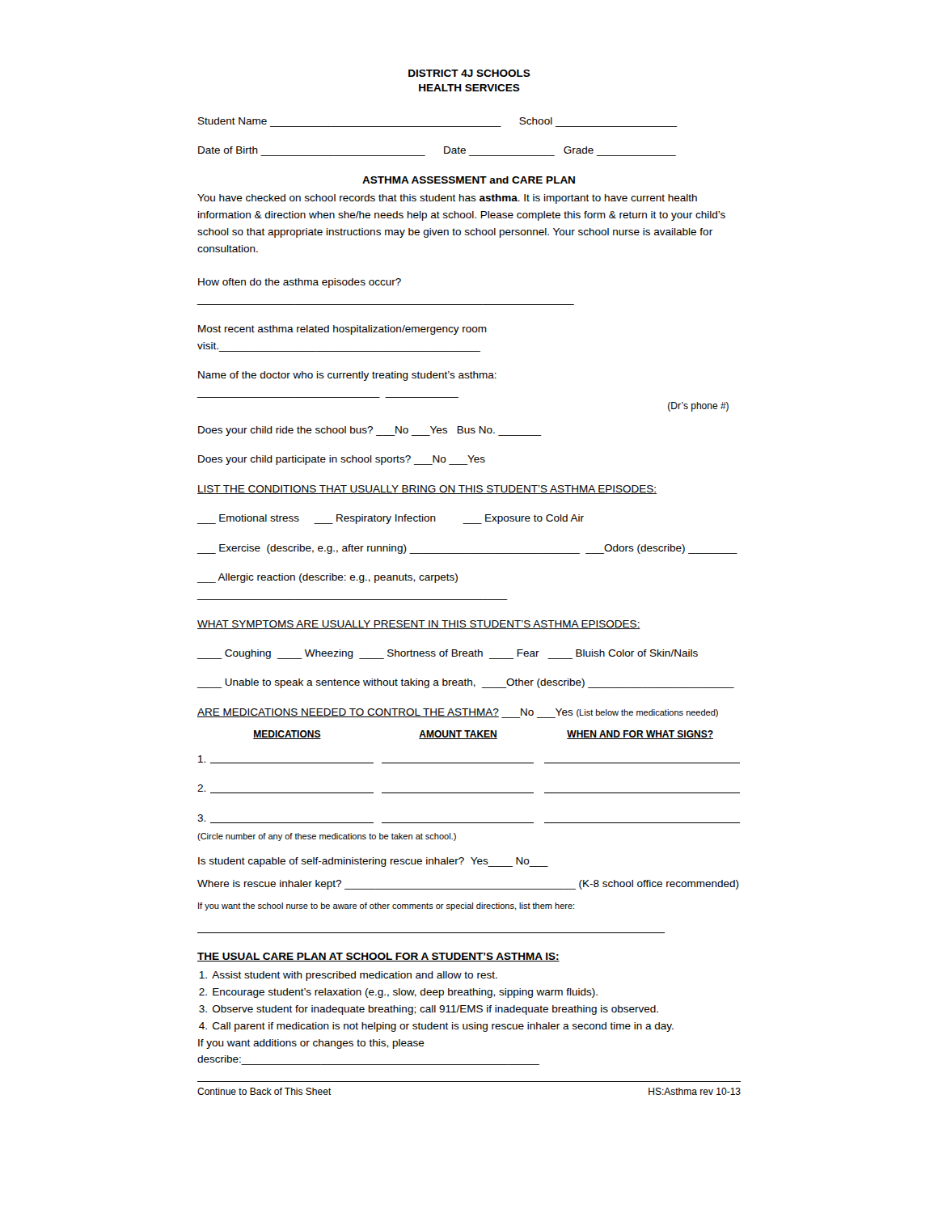DISTRICT 4J SCHOOLS
HEALTH SERVICES
Student Name ______________________________________ School ____________________
Date of Birth ___________________________ Date ______________ Grade _____________
ASTHMA ASSESSMENT and CARE PLAN
You have checked on school records that this student has asthma. It is important to have current health information & direction when she/he needs help at school. Please complete this form & return it to your child’s school so that appropriate instructions may be given to school personnel. Your school nurse is available for consultation.
How often do the asthma episodes occur? ______________________________________________________________
Most recent asthma related hospitalization/emergency room visit.___________________________________________
Name of the doctor who is currently treating student’s asthma: ______________________________ ____________
(Dr’s phone #)
Does your child ride the school bus? ___No ___Yes Bus No. _______
Does your child participate in school sports? ___No ___Yes
LIST THE CONDITIONS THAT USUALLY BRING ON THIS STUDENT’S ASTHMA EPISODES:
___ Emotional stress ___ Respiratory Infection ___ Exposure to Cold Air
___ Exercise (describe, e.g., after running) ____________________________ ___Odors (describe) ________
___ Allergic reaction (describe: e.g., peanuts, carpets) ___________________________________________________
WHAT SYMPTOMS ARE USUALLY PRESENT IN THIS STUDENT’S ASTHMA EPISODES:
____ Coughing ____ Wheezing ____ Shortness of Breath ____ Fear ____ Bluish Color of Skin/Nails
____ Unable to speak a sentence without taking a breath, ____Other (describe) ________________________
ARE MEDICATIONS NEEDED TO CONTROL THE ASTHMA? ___No ___Yes (List below the medications needed)
MEDICATIONS AMOUNT TAKEN WHEN AND FOR WHAT SIGNS?
1.
2.
3.
(Circle number of any of these medications to be taken at school.)
Is student capable of self-administering rescue inhaler? Yes____ No___
Where is rescue inhaler kept? ______________________________________ (K-8 school office recommended)
If you want the school nurse to be aware of other comments or special directions, list them here:
THE USUAL CARE PLAN AT SCHOOL FOR A STUDENT’S ASTHMA IS:
Assist student with prescribed medication and allow to rest.
Encourage student’s relaxation (e.g., slow, deep breathing, sipping warm fluids).
Observe student for inadequate breathing; call 911/EMS if inadequate breathing is observed.
Call parent if medication is not helping or student is using rescue inhaler a second time in a day.
If you want additions or changes to this, please describe:_________________________________________________
Continue to Back of This Sheet HS:Asthma rev 10-13